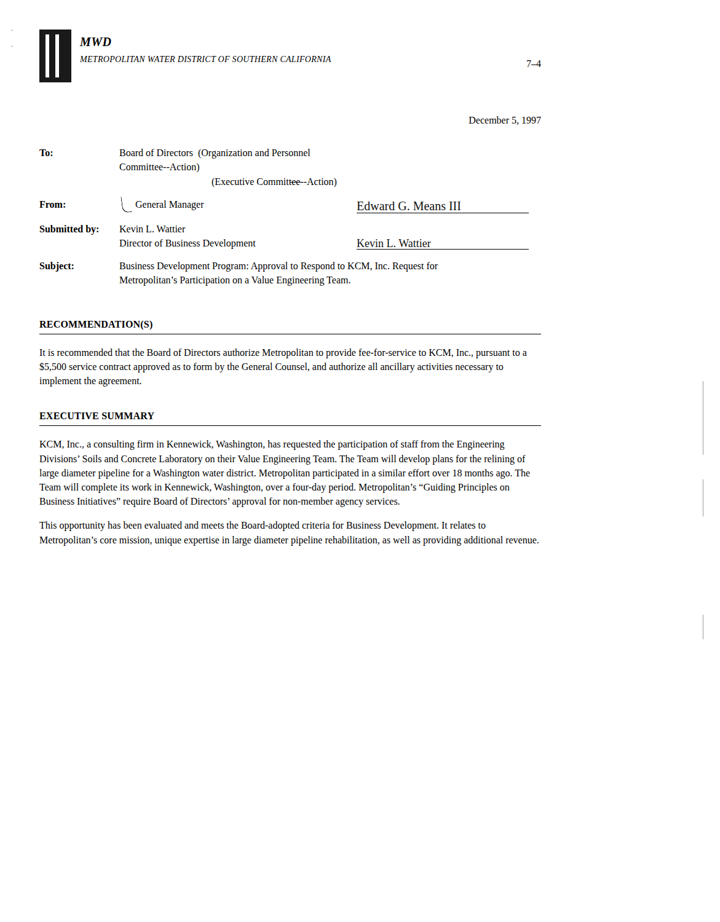.
.
MWD
METROPOLITAN WATER DISTRICT OF SOUTHERN CALIFORNIA
7–4
December 5, 1997
| To: | Board of Directors (Organization and Personnel Committee--Action) (Executive Committ ee --Action) | |
| From: | General Manager | Edward G. Means III |
| Submitted by: | Kevin L. Wattier Director of Business Development | Kevin L. Wattier |
| Subject: | Business Development Program: Approval to Respond to KCM, Inc. Request for Metropolitan’s Participation on a Value Engineering Team. |
RECOMMENDATION(S)
It is recommended that the Board of Directors authorize Metropolitan to provide fee-for-service to KCM, Inc., pursuant to a $5,500 service contract approved as to form by the General Counsel, and authorize all ancillary activities necessary to implement the agreement.
EXECUTIVE SUMMARY
KCM, Inc., a consulting firm in Kennewick, Washington, has requested the participation of staff from the Engineering Divisions’ Soils and Concrete Laboratory on their Value Engineering Team. The Team will develop plans for the relining of large diameter pipeline for a Washington water district. Metropolitan participated in a similar effort over 18 months ago. The Team will complete its work in Kennewick, Washington, over a four-day period. Metropolitan’s “Guiding Principles on Business Initiatives” require Board of Directors’ approval for non-member agency services.
This opportunity has been evaluated and meets the Board-adopted criteria for Business Development. It relates to Metropolitan’s core mission, unique expertise in large diameter pipeline rehabilitation, as well as providing additional revenue.